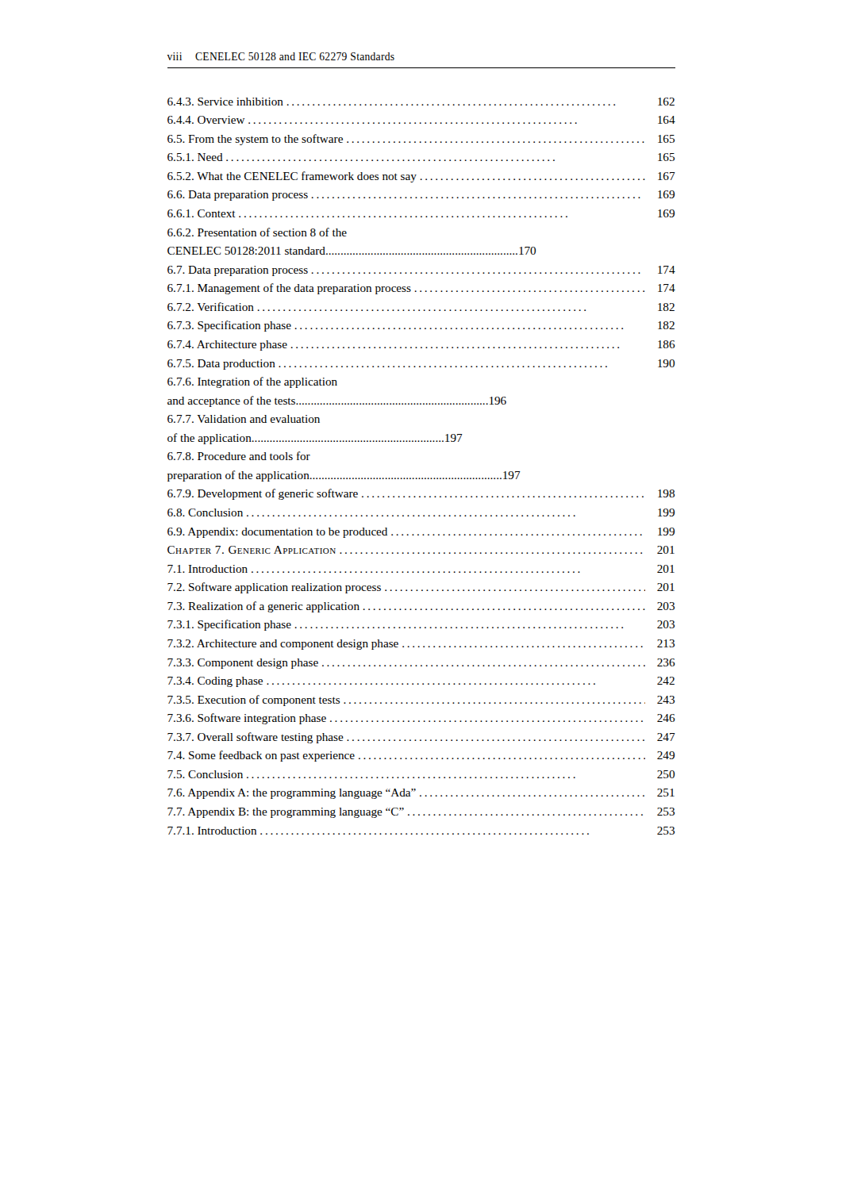viii CENELEC 50128 and IEC 62279 Standards
6.4.3. Service inhibition ................................................................ 162
6.4.4. Overview ................................................................ 164
6.5. From the system to the software ................................................................ 165
6.5.1. Need ................................................................ 165
6.5.2. What the CENELEC framework does not say ................................................................ 167
6.6. Data preparation process ................................................................ 169
6.6.1. Context ................................................................ 169
6.6.2. Presentation of section 8 of the CENELEC 50128:2011 standard ................................................................ 170
6.7. Data preparation process ................................................................ 174
6.7.1. Management of the data preparation process ................................................................ 174
6.7.2. Verification ................................................................ 182
6.7.3. Specification phase ................................................................ 182
6.7.4. Architecture phase ................................................................ 186
6.7.5. Data production ................................................................ 190
6.7.6. Integration of the application and acceptance of the tests ................................................................ 196
6.7.7. Validation and evaluation of the application ................................................................ 197
6.7.8. Procedure and tools for preparation of the application ................................................................ 197
6.7.9. Development of generic software ................................................................ 198
6.8. Conclusion ................................................................ 199
6.9. Appendix: documentation to be produced ................................................................ 199
Chapter 7. Generic Application ................................................................ 201
7.1. Introduction ................................................................ 201
7.2. Software application realization process ................................................................ 201
7.3. Realization of a generic application ................................................................ 203
7.3.1. Specification phase ................................................................ 203
7.3.2. Architecture and component design phase ................................................................ 213
7.3.3. Component design phase ................................................................ 236
7.3.4. Coding phase ................................................................ 242
7.3.5. Execution of component tests ................................................................ 243
7.3.6. Software integration phase ................................................................ 246
7.3.7. Overall software testing phase ................................................................ 247
7.4. Some feedback on past experience ................................................................ 249
7.5. Conclusion ................................................................ 250
7.6. Appendix A: the programming language “Ada” ................................................................ 251
7.7. Appendix B: the programming language “C” ................................................................ 253
7.7.1. Introduction ................................................................ 253